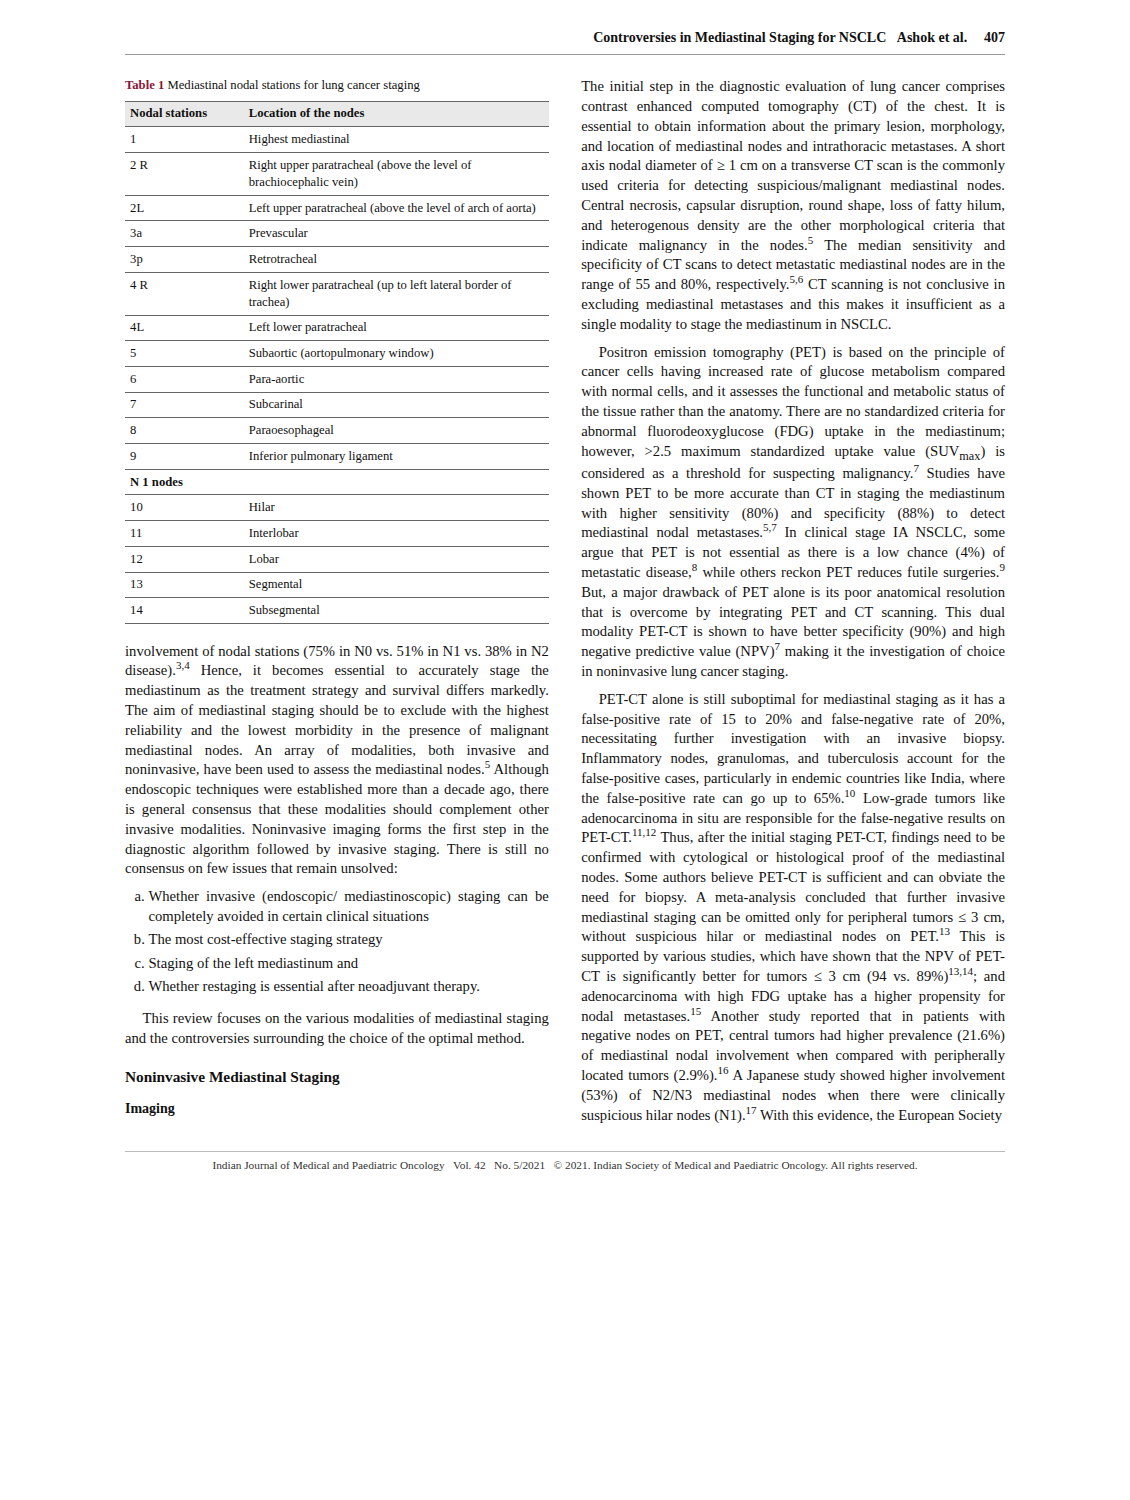Controversies in Mediastinal Staging for NSCLC Ashok et al.407
Table 1 Mediastinal nodal stations for lung cancer staging
| Nodal stations | Location of the nodes |
| --- | --- |
| 1 | Highest mediastinal |
| 2 R | Right upper paratracheal (above the level of brachiocephalic vein) |
| 2L | Left upper paratracheal (above the level of arch of aorta) |
| 3a | Prevascular |
| 3p | Retrotracheal |
| 4 R | Right lower paratracheal (up to left lateral border of trachea) |
| 4L | Left lower paratracheal |
| 5 | Subaortic (aortopulmonary window) |
| 6 | Para-aortic |
| 7 | Subcarinal |
| 8 | Paraoesophageal |
| 9 | Inferior pulmonary ligament |
| N 1 nodes | |
| 10 | Hilar |
| 11 | Interlobar |
| 12 | Lobar |
| 13 | Segmental |
| 14 | Subsegmental |
involvement of nodal stations (75% in N0 vs. 51% in N1 vs. 38% in N2 disease).3,4 Hence, it becomes essential to accurately stage the mediastinum as the treatment strategy and survival differs markedly. The aim of mediastinal staging should be to exclude with the highest reliability and the lowest morbidity in the presence of malignant mediastinal nodes. An array of modalities, both invasive and noninvasive, have been used to assess the mediastinal nodes.5 Although endoscopic techniques were established more than a decade ago, there is general consensus that these modalities should complement other invasive modalities. Noninvasive imaging forms the first step in the diagnostic algorithm followed by invasive staging. There is still no consensus on few issues that remain unsolved:
Whether invasive (endoscopic/ mediastinoscopic) staging can be completely avoided in certain clinical situations
The most cost-effective staging strategy
Staging of the left mediastinum and
Whether restaging is essential after neoadjuvant therapy.
This review focuses on the various modalities of mediastinal staging and the controversies surrounding the choice of the optimal method.
Noninvasive Mediastinal Staging
Imaging
The initial step in the diagnostic evaluation of lung cancer comprises contrast enhanced computed tomography (CT) of the chest. It is essential to obtain information about the primary lesion, morphology, and location of mediastinal nodes and intrathoracic metastases. A short axis nodal diameter of ≥ 1 cm on a transverse CT scan is the commonly used criteria for detecting suspicious/malignant mediastinal nodes. Central necrosis, capsular disruption, round shape, loss of fatty hilum, and heterogenous density are the other morphological criteria that indicate malignancy in the nodes.5 The median sensitivity and specificity of CT scans to detect metastatic mediastinal nodes are in the range of 55 and 80%, respectively.5,6 CT scanning is not conclusive in excluding mediastinal metastases and this makes it insufficient as a single modality to stage the mediastinum in NSCLC.
Positron emission tomography (PET) is based on the principle of cancer cells having increased rate of glucose metabolism compared with normal cells, and it assesses the functional and metabolic status of the tissue rather than the anatomy. There are no standardized criteria for abnormal fluorodeoxyglucose (FDG) uptake in the mediastinum; however, >2.5 maximum standardized uptake value (SUVmax) is considered as a threshold for suspecting malignancy.7 Studies have shown PET to be more accurate than CT in staging the mediastinum with higher sensitivity (80%) and specificity (88%) to detect mediastinal nodal metastases.5,7 In clinical stage IA NSCLC, some argue that PET is not essential as there is a low chance (4%) of metastatic disease,8 while others reckon PET reduces futile surgeries.9 But, a major drawback of PET alone is its poor anatomical resolution that is overcome by integrating PET and CT scanning. This dual modality PET-CT is shown to have better specificity (90%) and high negative predictive value (NPV)7 making it the investigation of choice in noninvasive lung cancer staging.
PET-CT alone is still suboptimal for mediastinal staging as it has a false-positive rate of 15 to 20% and false-negative rate of 20%, necessitating further investigation with an invasive biopsy. Inflammatory nodes, granulomas, and tuberculosis account for the false-positive cases, particularly in endemic countries like India, where the false-positive rate can go up to 65%.10 Low-grade tumors like adenocarcinoma in situ are responsible for the false-negative results on PET-CT.11,12 Thus, after the initial staging PET-CT, findings need to be confirmed with cytological or histological proof of the mediastinal nodes. Some authors believe PET-CT is sufficient and can obviate the need for biopsy. A meta-analysis concluded that further invasive mediastinal staging can be omitted only for peripheral tumors ≤ 3 cm, without suspicious hilar or mediastinal nodes on PET.13 This is supported by various studies, which have shown that the NPV of PET-CT is significantly better for tumors ≤ 3 cm (94 vs. 89%)13,14; and adenocarcinoma with high FDG uptake has a higher propensity for nodal metastases.15 Another study reported that in patients with negative nodes on PET, central tumors had higher prevalence (21.6%) of mediastinal nodal involvement when compared with peripherally located tumors (2.9%).16 A Japanese study showed higher involvement (53%) of N2/N3 mediastinal nodes when there were clinically suspicious hilar nodes (N1).17 With this evidence, the European Society
Indian Journal of Medical and Paediatric Oncology Vol. 42 No. 5/2021 © 2021. Indian Society of Medical and Paediatric Oncology. All rights reserved.